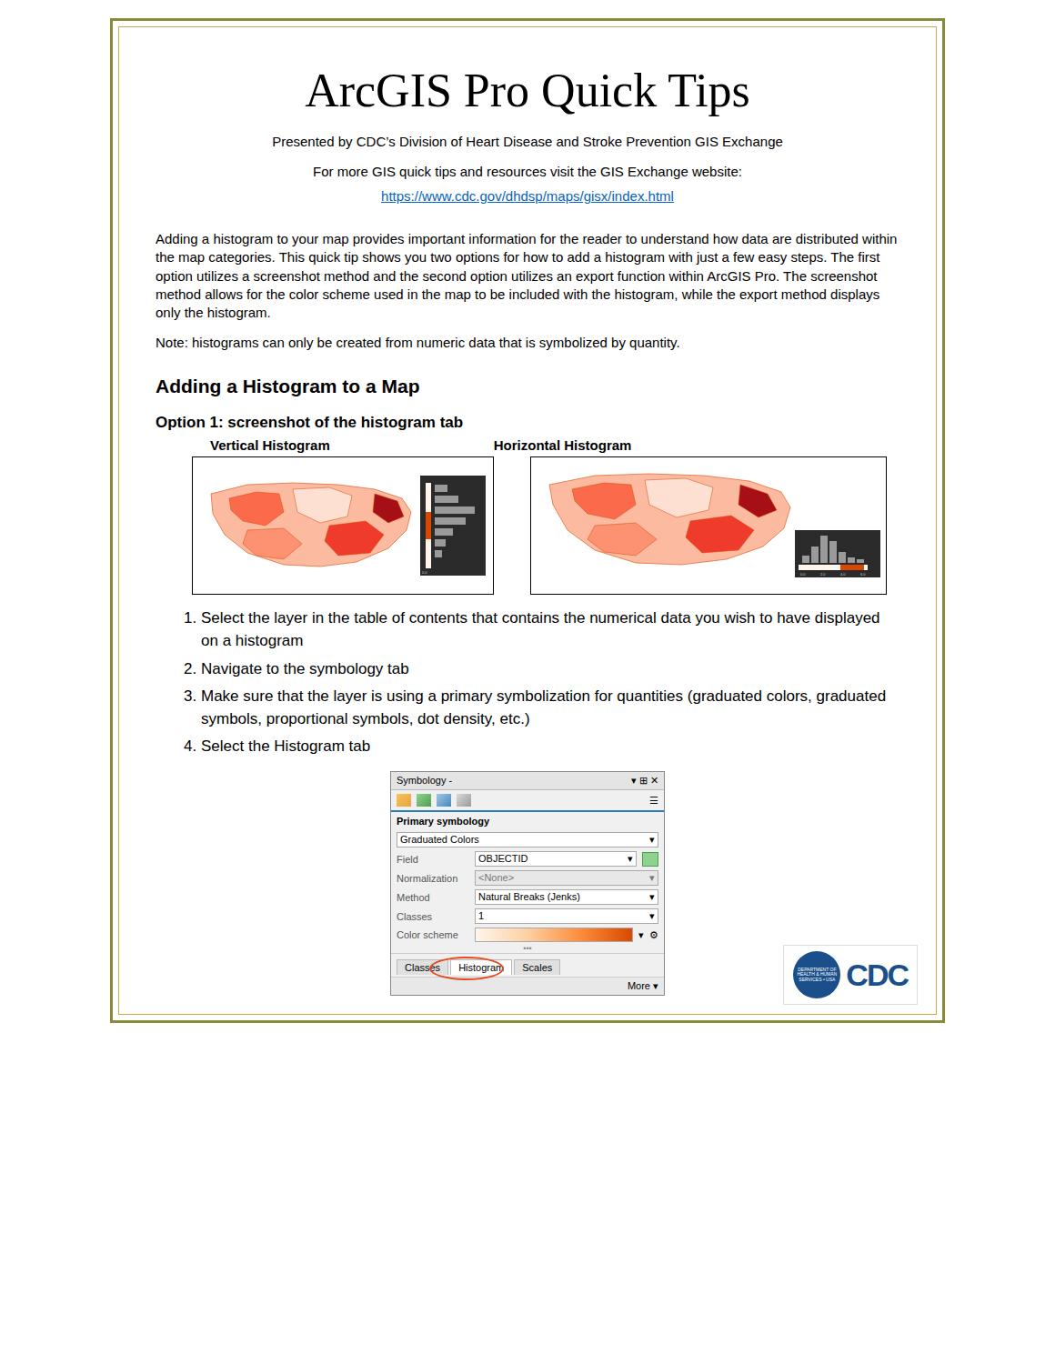ArcGIS Pro Quick Tips
Presented by CDC’s Division of Heart Disease and Stroke Prevention GIS Exchange
For more GIS quick tips and resources visit the GIS Exchange website:
https://www.cdc.gov/dhdsp/maps/gisx/index.html
Adding a histogram to your map provides important information for the reader to understand how data are distributed within the map categories. This quick tip shows you two options for how to add a histogram with just a few easy steps. The first option utilizes a screenshot method and the second option utilizes an export function within ArcGIS Pro. The screenshot method allows for the color scheme used in the map to be included with the histogram, while the export method displays only the histogram.
Note: histograms can only be created from numeric data that is symbolized by quantity.
Adding a Histogram to a Map
Option 1: screenshot of the histogram tab
Vertical Histogram Horizontal Histogram
0.0
0.0 2.0 4.0 6.0
Select the layer in the table of contents that contains the numerical data you wish to have displayed on a histogram
Navigate to the symbology tab
Make sure that the layer is using a primary symbolization for quantities (graduated colors, graduated symbols, proportional symbols, dot density, etc.)
Select the Histogram tab
Symbology - ▾ ⊞ ✕
☰
Primary symbology
Graduated Colors▾
Field
OBJECTID▾
Normalization
<None>▾
Method
Natural Breaks (Jenks)▾
Classes
1▾
Color scheme
▾ ⚙
•••
Classes Histogram Scales
More ▾
DEPARTMENT OF HEALTH & HUMAN SERVICES • USA
CDC